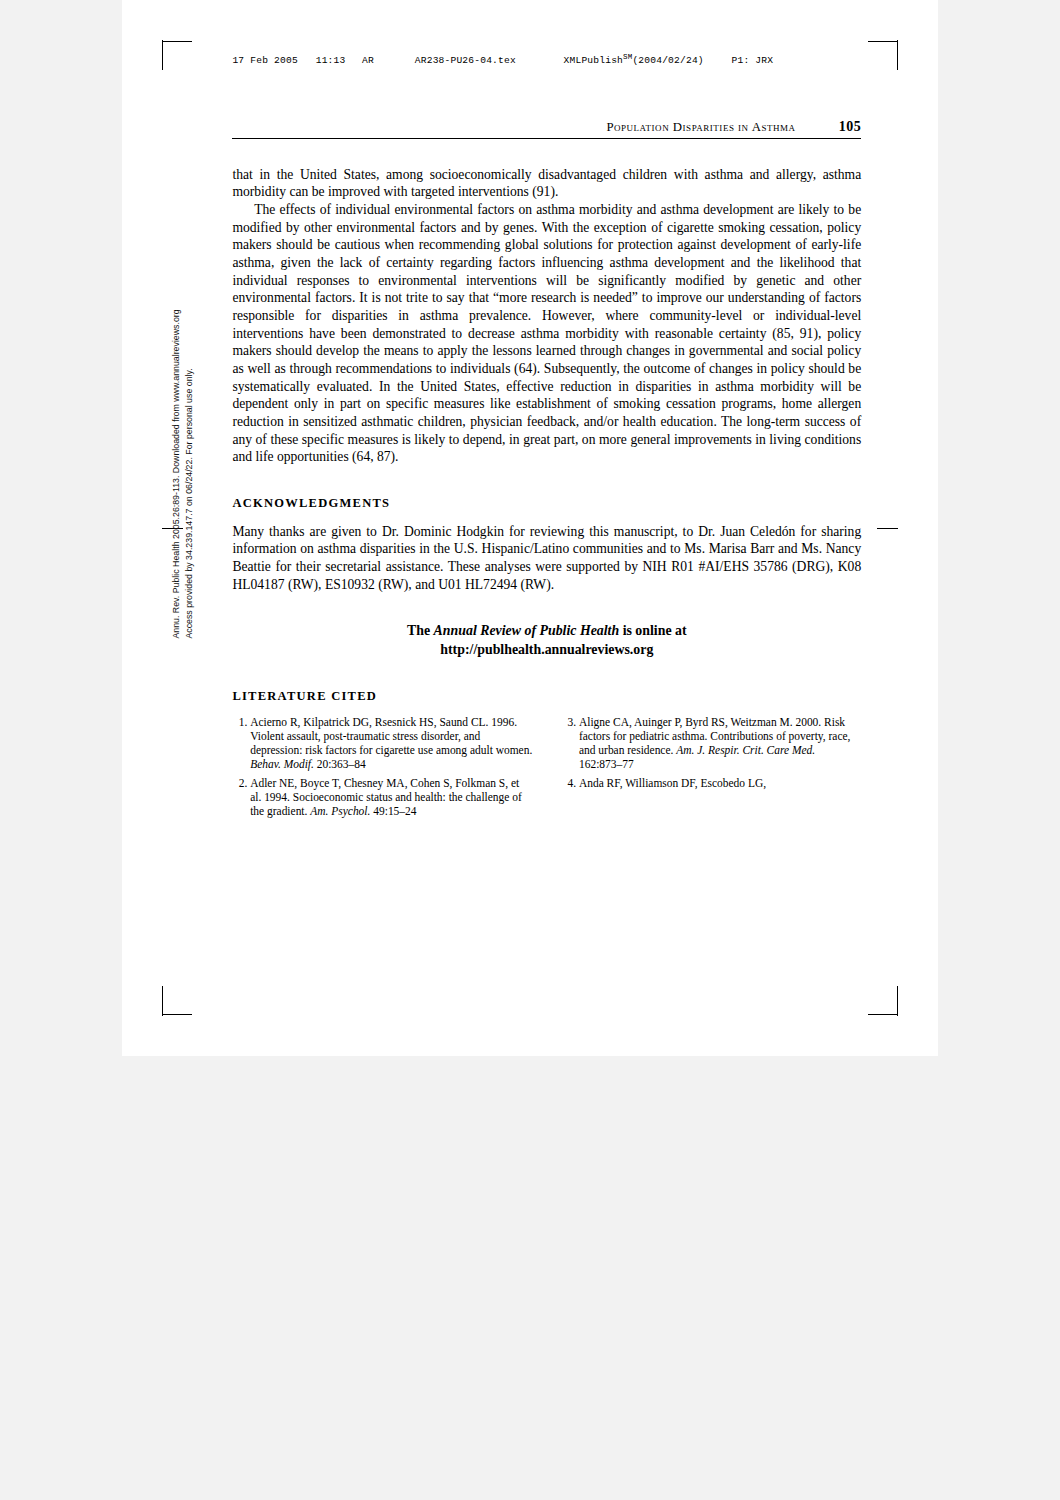Annu. Rev. Public Health 2005.26:89-113. Downloaded from www.annualreviews.org Access provided by 34.239.147.7 on 06/24/22. For personal use only.
17 Feb 2005 11:13 AR AR238-PU26-04.tex XMLPublishSM(2004/02/24) P1: JRX
Population Disparities in Asthma 105
that in the United States, among socioeconomically disadvantaged children with asthma and allergy, asthma morbidity can be improved with targeted interventions (91).
The effects of individual environmental factors on asthma morbidity and asthma development are likely to be modified by other environmental factors and by genes. With the exception of cigarette smoking cessation, policy makers should be cautious when recommending global solutions for protection against development of early-life asthma, given the lack of certainty regarding factors influencing asthma development and the likelihood that individual responses to environmental interventions will be significantly modified by genetic and other environmental factors. It is not trite to say that “more research is needed” to improve our understanding of factors responsible for disparities in asthma prevalence. However, where community-level or individual-level interventions have been demonstrated to decrease asthma morbidity with reasonable certainty (85, 91), policy makers should develop the means to apply the lessons learned through changes in governmental and social policy as well as through recommendations to individuals (64). Subsequently, the outcome of changes in policy should be systematically evaluated. In the United States, effective reduction in disparities in asthma morbidity will be dependent only in part on specific measures like establishment of smoking cessation programs, home allergen reduction in sensitized asthmatic children, physician feedback, and/or health education. The long-term success of any of these specific measures is likely to depend, in great part, on more general improvements in living conditions and life opportunities (64, 87).
Acknowledgments
Many thanks are given to Dr. Dominic Hodgkin for reviewing this manuscript, to Dr. Juan Celedón for sharing information on asthma disparities in the U.S. Hispanic/Latino communities and to Ms. Marisa Barr and Ms. Nancy Beattie for their secretarial assistance. These analyses were supported by NIH R01 #AI/EHS 35786 (DRG), K08 HL04187 (RW), ES10932 (RW), and U01 HL72494 (RW).
The Annual Review of Public Health is online at
http://publhealth.annualreviews.org
Literature Cited
Acierno R, Kilpatrick DG, Rsesnick HS, Saund CL. 1996. Violent assault, post-traumatic stress disorder, and depression: risk factors for cigarette use among adult women. Behav. Modif. 20:363–84
Adler NE, Boyce T, Chesney MA, Cohen S, Folkman S, et al. 1994. Socioeconomic status and health: the challenge of the gradient. Am. Psychol. 49:15–24
Aligne CA, Auinger P, Byrd RS, Weitzman M. 2000. Risk factors for pediatric asthma. Contributions of poverty, race, and urban residence. Am. J. Respir. Crit. Care Med. 162:873–77
Anda RF, Williamson DF, Escobedo LG,